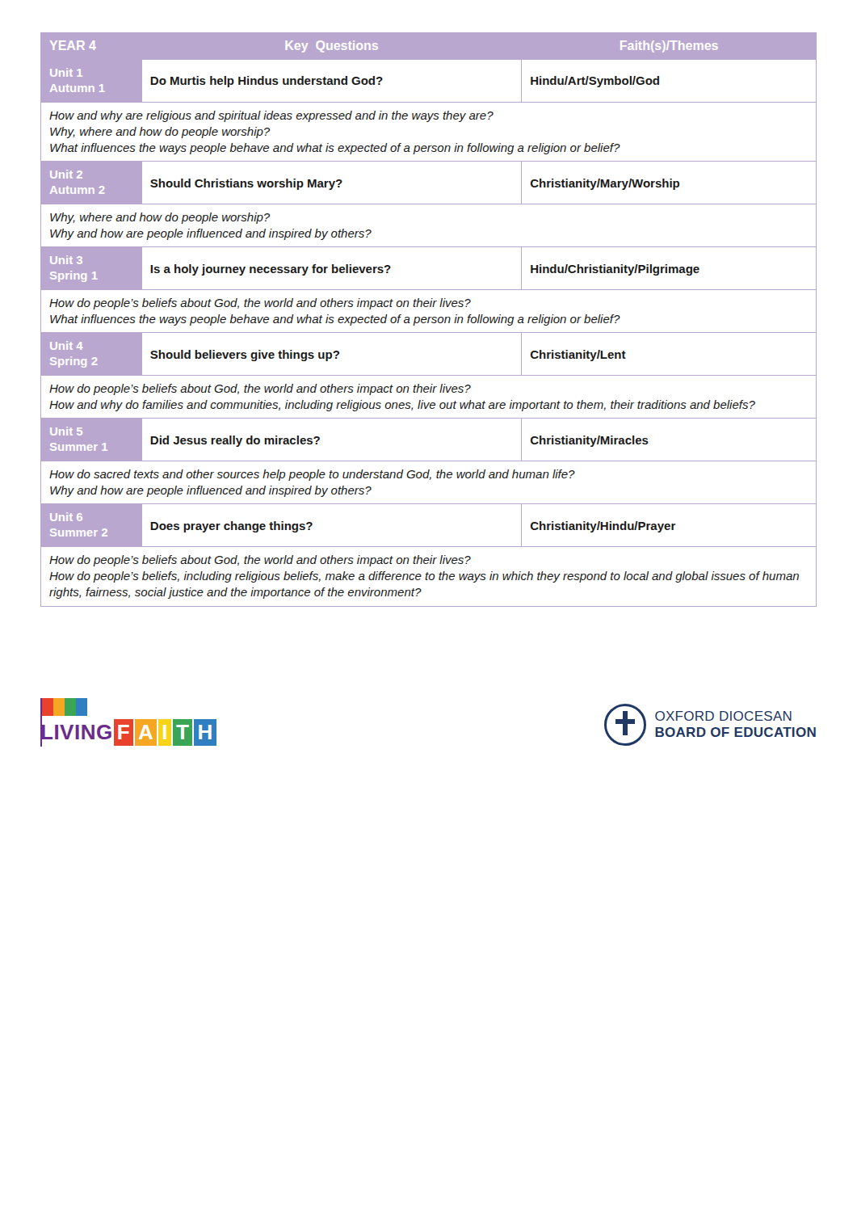| YEAR 4 | Key Questions | Faith(s)/Themes |
| Unit 1 Autumn 1 | Do Murtis help Hindus understand God? | Hindu/Art/Symbol/God |
| How and why are religious and spiritual ideas expressed and in the ways they are? Why, where and how do people worship? What influences the ways people behave and what is expected of a person in following a religion or belief? |
| Unit 2 Autumn 2 | Should Christians worship Mary? | Christianity/Mary/Worship |
| Why, where and how do people worship? Why and how are people influenced and inspired by others? |
| Unit 3 Spring 1 | Is a holy journey necessary for believers? | Hindu/Christianity/Pilgrimage |
| How do people’s beliefs about God, the world and others impact on their lives? What influences the ways people behave and what is expected of a person in following a religion or belief? |
| Unit 4 Spring 2 | Should believers give things up? | Christianity/Lent |
| How do people’s beliefs about God, the world and others impact on their lives? How and why do families and communities, including religious ones, live out what are important to them, their traditions and beliefs? |
| Unit 5 Summer 1 | Did Jesus really do miracles? | Christianity/Miracles |
| How do sacred texts and other sources help people to understand God, the world and human life? Why and how are people influenced and inspired by others? |
| Unit 6 Summer 2 | Does prayer change things? | Christianity/Hindu/Prayer |
| How do people’s beliefs about God, the world and others impact on their lives? How do people’s beliefs, including religious beliefs, make a difference to the ways in which they respond to local and global issues of human rights, fairness, social justice and the importance of the environment? |
LIVING FAITH
OXFORD DIOCESAN
BOARD OF EDUCATION